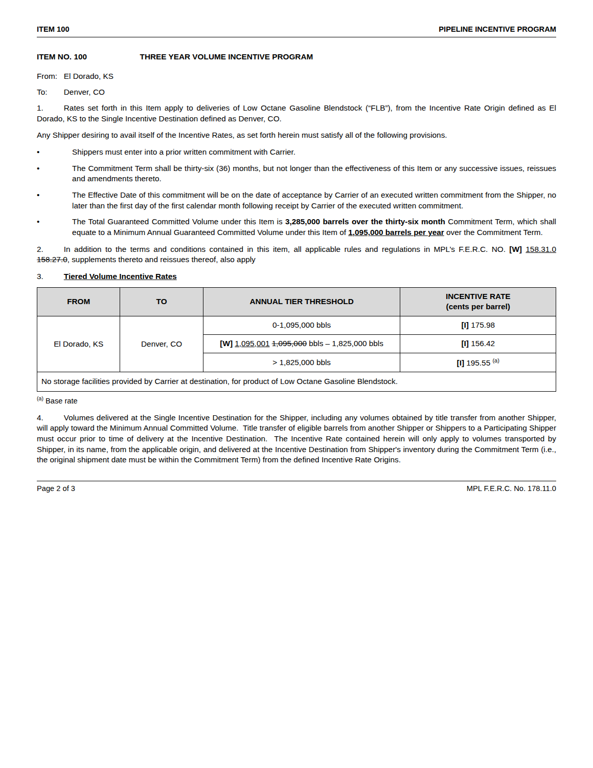ITEM 100 PIPELINE INCENTIVE PROGRAM
ITEM NO. 100 THREE YEAR VOLUME INCENTIVE PROGRAM
From: El Dorado, KS
To: Denver, CO
1. Rates set forth in this Item apply to deliveries of Low Octane Gasoline Blendstock (“FLB”), from the Incentive Rate Origin defined as El Dorado, KS to the Single Incentive Destination defined as Denver, CO.
Any Shipper desiring to avail itself of the Incentive Rates, as set forth herein must satisfy all of the following provisions.
Shippers must enter into a prior written commitment with Carrier.
The Commitment Term shall be thirty-six (36) months, but not longer than the effectiveness of this Item or any successive issues, reissues and amendments thereto.
The Effective Date of this commitment will be on the date of acceptance by Carrier of an executed written commitment from the Shipper, no later than the first day of the first calendar month following receipt by Carrier of the executed written commitment.
The Total Guaranteed Committed Volume under this Item is 3,285,000 barrels over the thirty-six month Commitment Term, which shall equate to a Minimum Annual Guaranteed Committed Volume under this Item of 1,095,000 barrels per year over the Commitment Term.
2. In addition to the terms and conditions contained in this item, all applicable rules and regulations in MPL’s F.E.R.C. NO. [W] 158.31.0 158.27.0, supplements thereto and reissues thereof, also apply
3. Tiered Volume Incentive Rates
| FROM | TO | ANNUAL TIER THRESHOLD | INCENTIVE RATE (cents per barrel) |
| --- | --- | --- | --- |
| El Dorado, KS | Denver, CO | 0-1,095,000 bbls | [I] 175.98 |
| [W] 1,095,001 1,095,000 bbls – 1,825,000 bbls | [I] 156.42 |
| > 1,825,000 bbls | [I] 195.55 (a) |
| No storage facilities provided by Carrier at destination, for product of Low Octane Gasoline Blendstock. |
(a) Base rate
4. Volumes delivered at the Single Incentive Destination for the Shipper, including any volumes obtained by title transfer from another Shipper, will apply toward the Minimum Annual Committed Volume. Title transfer of eligible barrels from another Shipper or Shippers to a Participating Shipper must occur prior to time of delivery at the Incentive Destination. The Incentive Rate contained herein will only apply to volumes transported by Shipper, in its name, from the applicable origin, and delivered at the Incentive Destination from Shipper's inventory during the Commitment Term (i.e., the original shipment date must be within the Commitment Term) from the defined Incentive Rate Origins.
Page 2 of 3 MPL F.E.R.C. No. 178.11.0